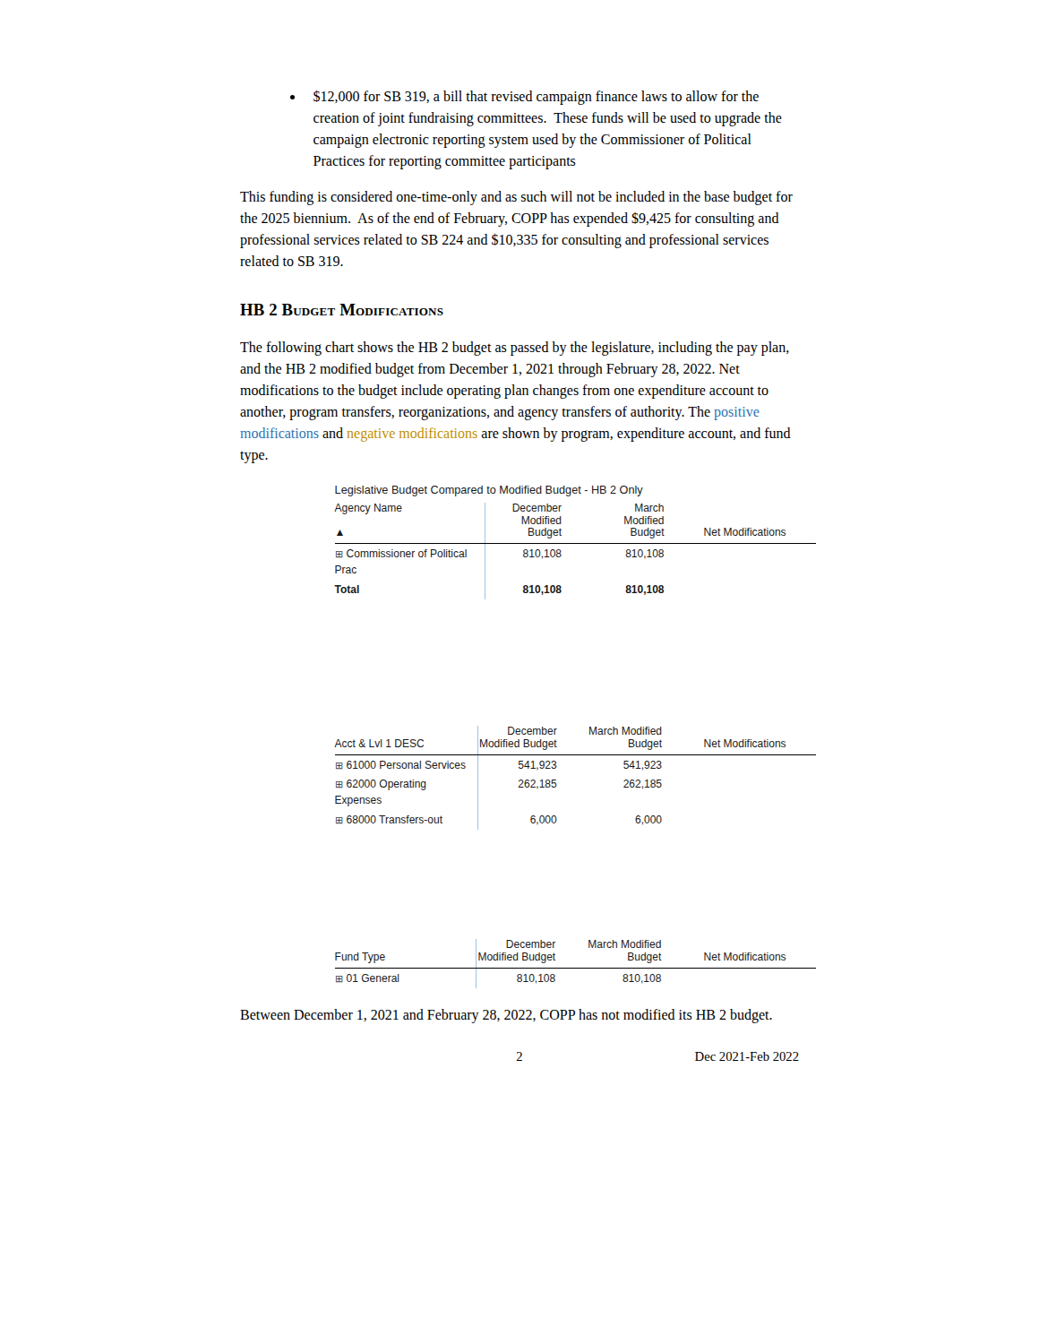$12,000 for SB 319, a bill that revised campaign finance laws to allow for the creation of joint fundraising committees. These funds will be used to upgrade the campaign electronic reporting system used by the Commissioner of Political Practices for reporting committee participants
This funding is considered one-time-only and as such will not be included in the base budget for the 2025 biennium. As of the end of February, COPP has expended $9,425 for consulting and professional services related to SB 224 and $10,335 for consulting and professional services related to SB 319.
HB 2 Budget Modifications
The following chart shows the HB 2 budget as passed by the legislature, including the pay plan, and the HB 2 modified budget from December 1, 2021 through February 28, 2022. Net modifications to the budget include operating plan changes from one expenditure account to another, program transfers, reorganizations, and agency transfers of authority. The positive modifications and negative modifications are shown by program, expenditure account, and fund type.
Legislative Budget Compared to Modified Budget - HB 2 Only
| Agency Name ▲ | December Modified Budget | March Modified Budget | Net Modifications |
| --- | --- | --- | --- |
| Commissioner of Political Prac | 810,108 | 810,108 | |
| Total | 810,108 | 810,108 | |
| Acct & Lvl 1 DESC | December Modified Budget | March Modified Budget | Net Modifications |
| --- | --- | --- | --- |
| 61000 Personal Services | 541,923 | 541,923 | |
| 62000 Operating Expenses | 262,185 | 262,185 | |
| 68000 Transfers-out | 6,000 | 6,000 | |
| Fund Type | December Modified Budget | March Modified Budget | Net Modifications |
| --- | --- | --- | --- |
| 01 General | 810,108 | 810,108 | |
Between December 1, 2021 and February 28, 2022, COPP has not modified its HB 2 budget.
2 Dec 2021-Feb 2022